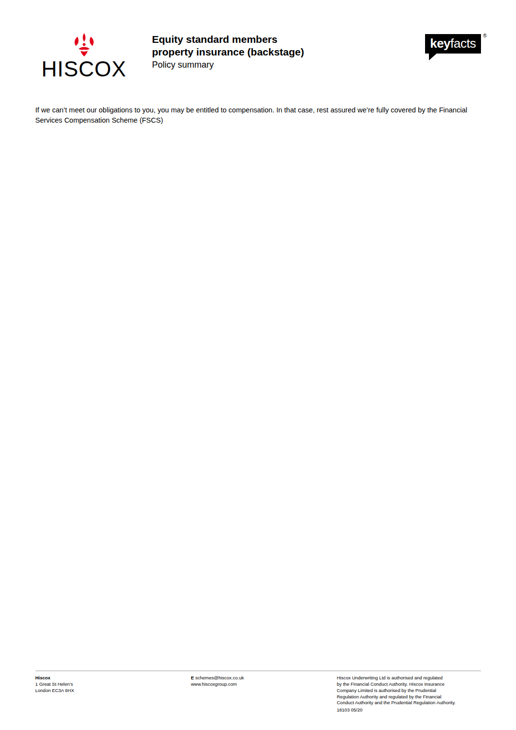HISCOX
Equity standard members
property insurance (backstage)
Policy summary
key facts
®
If we can’t meet our obligations to you, you may be entitled to compensation. In that case, rest assured we’re fully covered by the Financial Services Compensation Scheme (FSCS)
Hiscox
1 Great St Helen’s
London EC3A 6HX
E schemes@hiscox.co.uk
www.hiscoxgroup.com
Hiscox Underwriting Ltd is authorised and regulated
by the Financial Conduct Authority. Hiscox Insurance
Company Limited is authorised by the Prudential
Regulation Authority and regulated by the Financial
Conduct Authority and the Prudential Regulation Authority.
18103 05/20